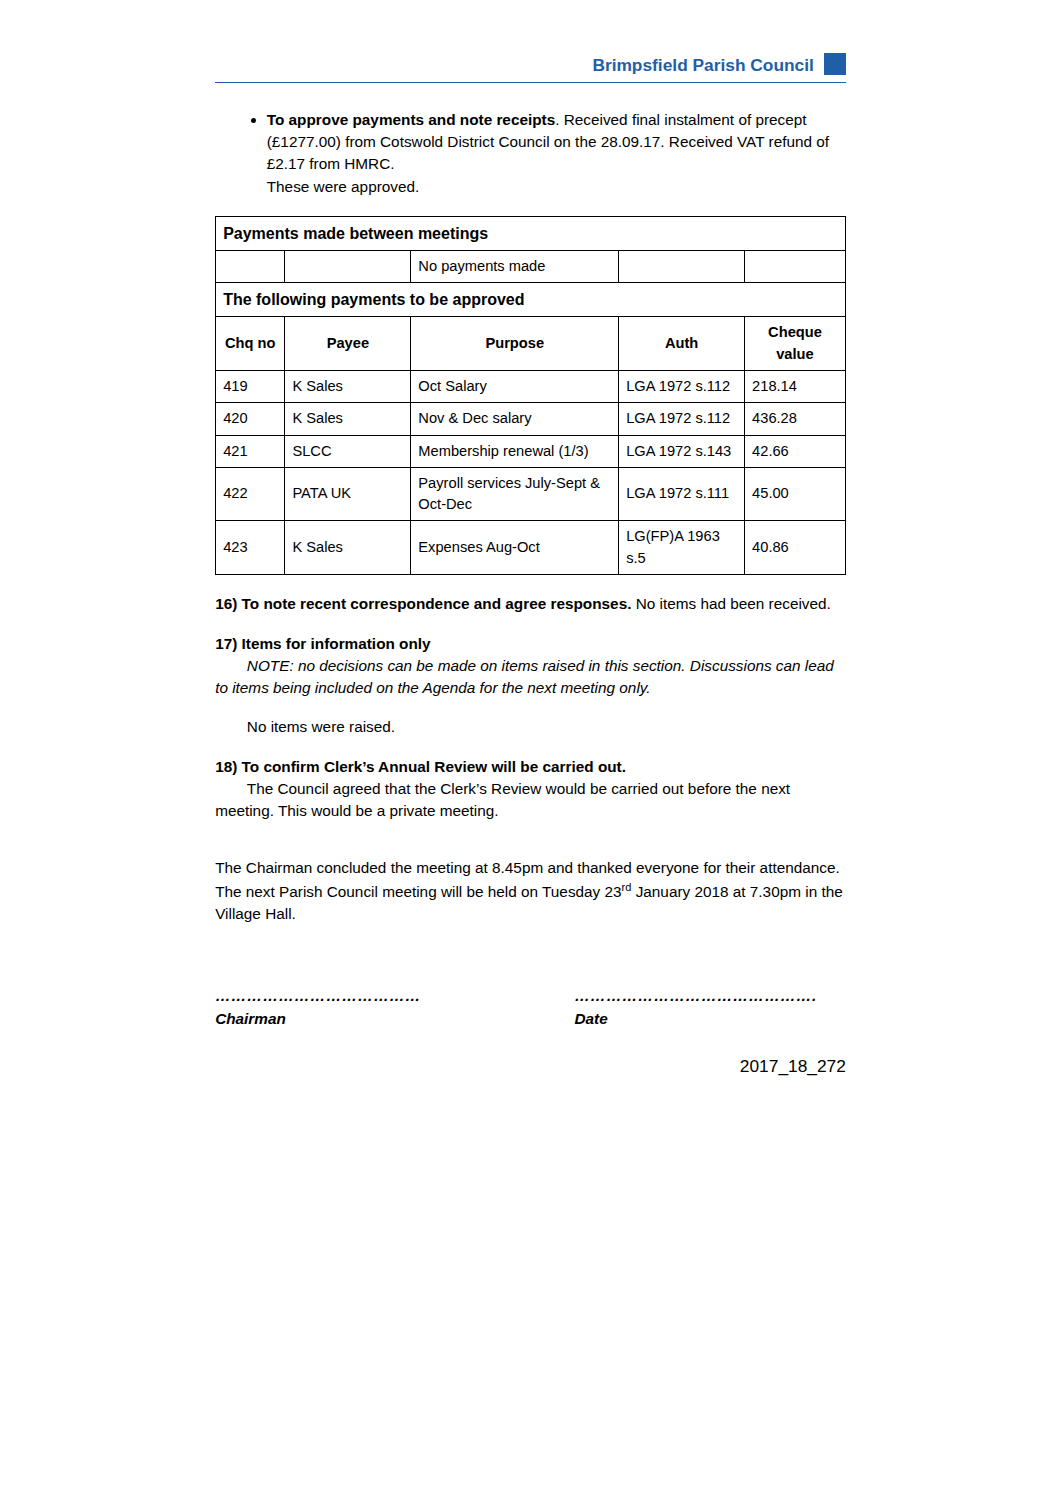Brimpsfield Parish Council
To approve payments and note receipts. Received final instalment of precept (£1277.00) from Cotswold District Council on the 28.09.17. Received VAT refund of £2.17 from HMRC.
These were approved.
| Payments made between meetings |
| | | No payments made | | |
| The following payments to be approved |
| Chq no | Payee | Purpose | Auth | Cheque value |
| 419 | K Sales | Oct Salary | LGA 1972 s.112 | 218.14 |
| 420 | K Sales | Nov & Dec salary | LGA 1972 s.112 | 436.28 |
| 421 | SLCC | Membership renewal (1/3) | LGA 1972 s.143 | 42.66 |
| 422 | PATA UK | Payroll services July-Sept & Oct-Dec | LGA 1972 s.111 | 45.00 |
| 423 | K Sales | Expenses Aug-Oct | LG(FP)A 1963 s.5 | 40.86 |
16) To note recent correspondence and agree responses. No items had been received.
17) Items for information only
NOTE: no decisions can be made on items raised in this section. Discussions can lead to items being included on the Agenda for the next meeting only.
No items were raised.
18) To confirm Clerk’s Annual Review will be carried out.
The Council agreed that the Clerk’s Review would be carried out before the next meeting. This would be a private meeting.
The Chairman concluded the meeting at 8.45pm and thanked everyone for their attendance. The next Parish Council meeting will be held on Tuesday 23rd January 2018 at 7.30pm in the Village Hall.
…………………………………
Chairman
……………………………………….
Date
2017_18_272